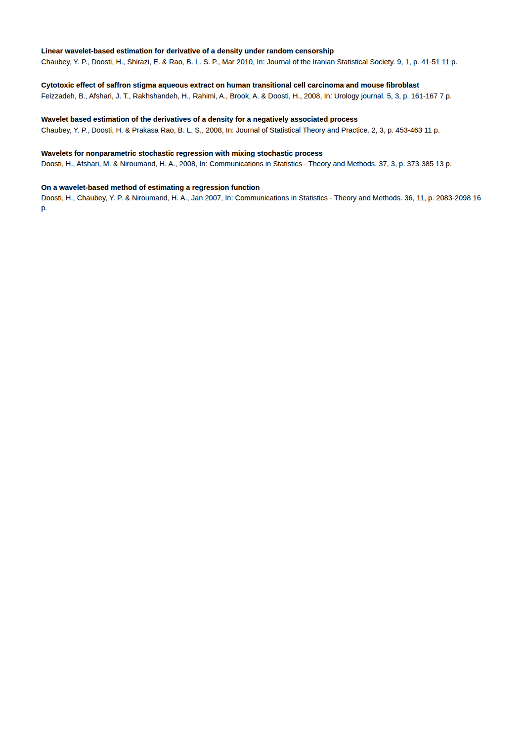Linear wavelet-based estimation for derivative of a density under random censorship
Chaubey, Y. P., Doosti, H., Shirazi, E. & Rao, B. L. S. P., Mar 2010, In: Journal of the Iranian Statistical Society. 9, 1, p. 41-51 11 p.
Cytotoxic effect of saffron stigma aqueous extract on human transitional cell carcinoma and mouse fibroblast
Feizzadeh, B., Afshari, J. T., Rakhshandeh, H., Rahimi, A., Brook, A. & Doosti, H., 2008, In: Urology journal. 5, 3, p. 161-167 7 p.
Wavelet based estimation of the derivatives of a density for a negatively associated process
Chaubey, Y. P., Doosti, H. & Prakasa Rao, B. L. S., 2008, In: Journal of Statistical Theory and Practice. 2, 3, p. 453-463 11 p.
Wavelets for nonparametric stochastic regression with mixing stochastic process
Doosti, H., Afshari, M. & Niroumand, H. A., 2008, In: Communications in Statistics - Theory and Methods. 37, 3, p. 373-385 13 p.
On a wavelet-based method of estimating a regression function
Doosti, H., Chaubey, Y. P. & Niroumand, H. A., Jan 2007, In: Communications in Statistics - Theory and Methods. 36, 11, p. 2083-2098 16 p.